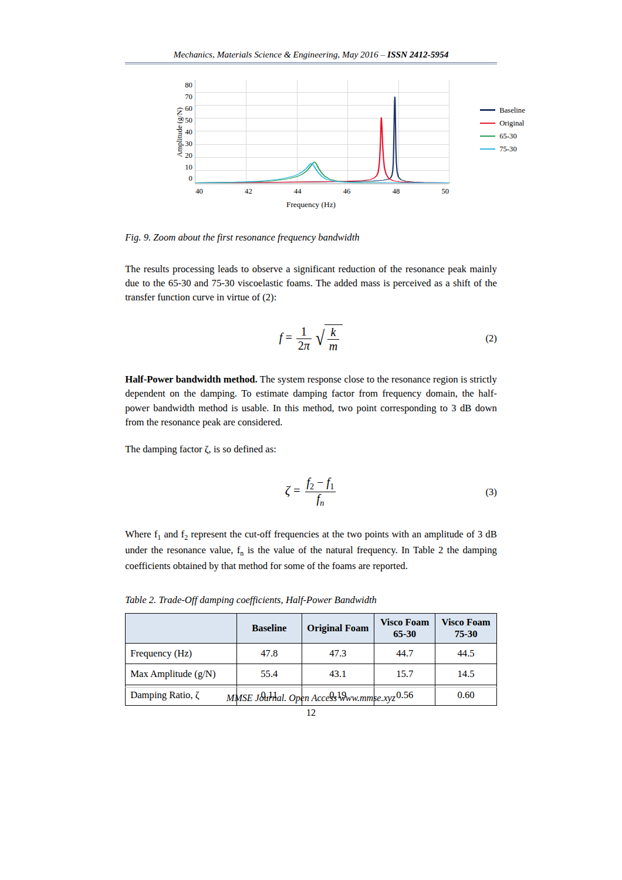Mechanics, Materials Science & Engineering, May 2016 – ISSN 2412-5954
Amplitude (g/N)
80 70 60 50 40 30 20 10 0
404244464850
Frequency (Hz)
Baseline
Original
65-30
75-30
Fig. 9. Zoom about the first resonance frequency bandwidth
The results processing leads to observe a significant reduction of the resonance peak mainly due to the 65-30 and 75-30 viscoelastic foams. The added mass is perceived as a shift of the transfer function curve in virtue of (2):
f = 12π√km
(2)
Half-Power bandwidth method. The system response close to the resonance region is strictly dependent on the damping. To estimate damping factor from frequency domain, the half-power bandwidth method is usable. In this method, two point corresponding to 3 dB down from the resonance peak are considered.
The damping factor ζ, is so defined as:
ζ=f2 − f1 fn
(3)
Where f1 and f2 represent the cut-off frequencies at the two points with an amplitude of 3 dB under the resonance value, fn is the value of the natural frequency. In Table 2 the damping coefficients obtained by that method for some of the foams are reported.
Table 2. Trade-Off damping coefficients, Half-Power Bandwidth
| | Baseline | Original Foam | Visco Foam 65-30 | Visco Foam 75-30 |
| --- | --- | --- | --- | --- |
| Frequency (Hz) | 47.8 | 47.3 | 44.7 | 44.5 |
| Max Amplitude (g/N) | 55.4 | 43.1 | 15.7 | 14.5 |
| Damping Ratio, ζ | 0.11 | 0.19 | 0.56 | 0.60 |
MMSE Journal. Open Access www.mmse.xyz
12